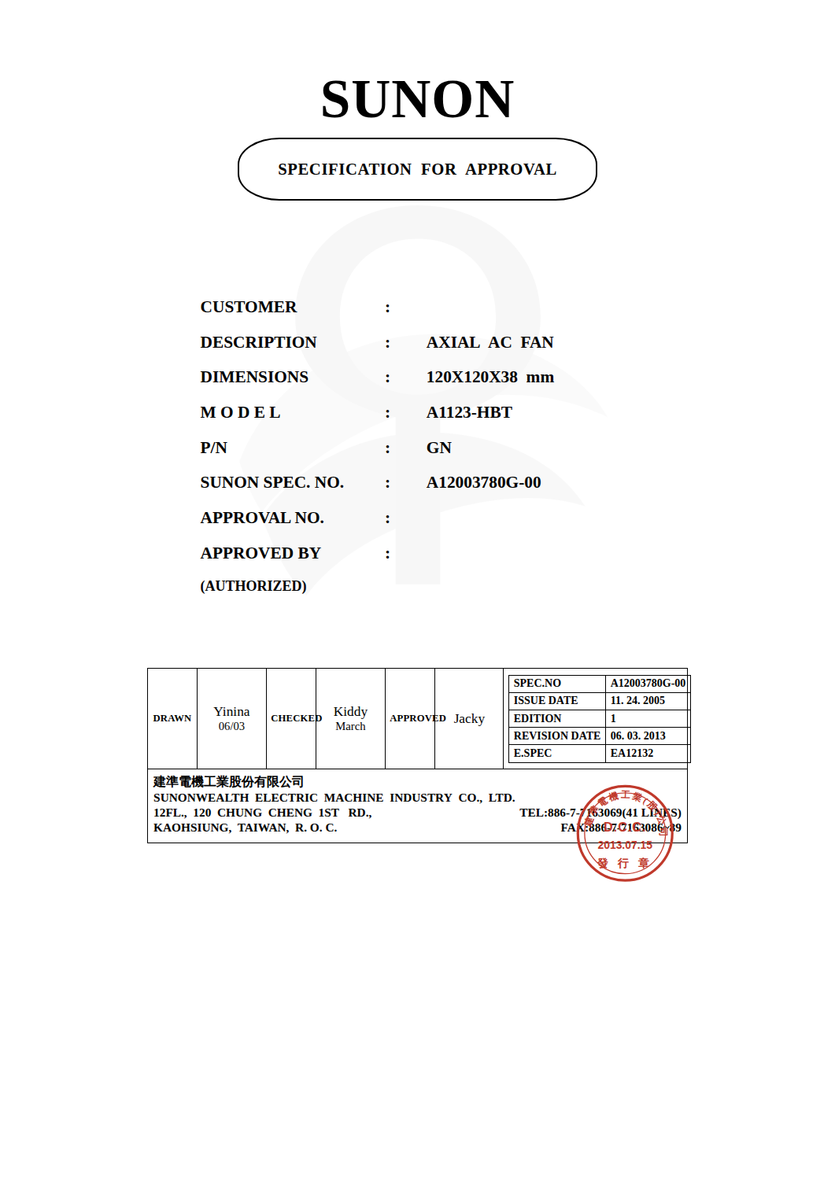SUNON
SPECIFICATION FOR APPROVAL
| CUSTOMER | : | |
| DESCRIPTION | : | AXIAL AC FAN |
| DIMENSIONS | : | 120X120X38 mm |
| M O D E L | : | A1123-HBT |
| P/N | : | GN |
| SUNON SPEC. NO. | : | A12003780G-00 |
| APPROVAL NO. | : | |
| APPROVED BY | : | |
| (AUTHORIZED) |
| DRAWN | Yinina 06/03 | CHECKED | Kiddy March | APPROVED | Jacky | / SPEC.NO / A12003780G-00 / / ISSUE DATE / 11. 24. 2005 / / EDITION / 1 / / REVISION DATE / 06. 03. 2013 / / E.SPEC / EA12132 / |
建準電機工業股份有限公司
SUNONWEALTH ELECTRIC MACHINE INDUSTRY CO., LTD.
12FL., 120 CHUNG CHENG 1ST RD., TEL:886-7-7163069(41 LINES)
KAOHSIUNG, TAIWAN, R. O. C. FAX:886-7-7163086~89
建準電機工業(股)公司 D.C.C. 2013.07.15 發 行 章